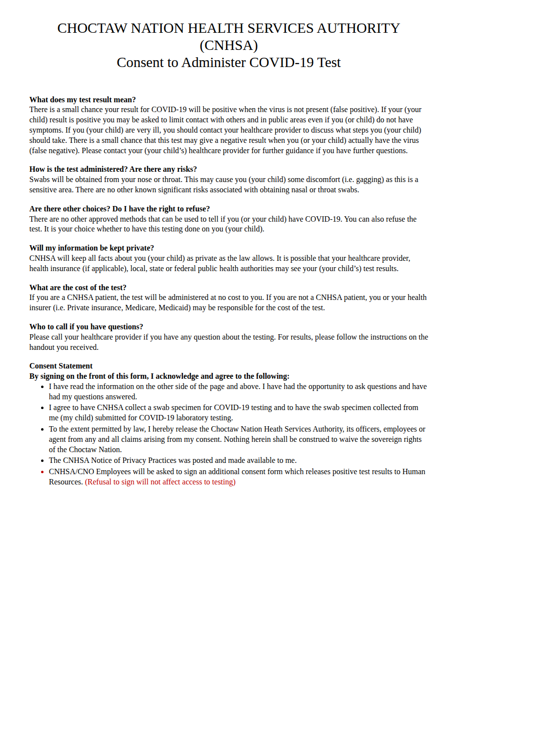CHOCTAW NATION HEALTH SERVICES AUTHORITY (CNHSA) Consent to Administer COVID-19 Test
What does my test result mean?
There is a small chance your result for COVID-19 will be positive when the virus is not present (false positive). If your (your child) result is positive you may be asked to limit contact with others and in public areas even if you (or child) do not have symptoms. If you (your child) are very ill, you should contact your healthcare provider to discuss what steps you (your child) should take. There is a small chance that this test may give a negative result when you (or your child) actually have the virus (false negative). Please contact your (your child’s) healthcare provider for further guidance if you have further questions.
How is the test administered? Are there any risks?
Swabs will be obtained from your nose or throat. This may cause you (your child) some discomfort (i.e. gagging) as this is a sensitive area. There are no other known significant risks associated with obtaining nasal or throat swabs.
Are there other choices? Do I have the right to refuse?
There are no other approved methods that can be used to tell if you (or your child) have COVID-19. You can also refuse the test. It is your choice whether to have this testing done on you (your child).
Will my information be kept private?
CNHSA will keep all facts about you (your child) as private as the law allows. It is possible that your healthcare provider, health insurance (if applicable), local, state or federal public health authorities may see your (your child’s) test results.
What are the cost of the test?
If you are a CNHSA patient, the test will be administered at no cost to you. If you are not a CNHSA patient, you or your health insurer (i.e. Private insurance, Medicare, Medicaid) may be responsible for the cost of the test.
Who to call if you have questions?
Please call your healthcare provider if you have any question about the testing. For results, please follow the instructions on the handout you received.
Consent Statement
By signing on the front of this form, I acknowledge and agree to the following:
I have read the information on the other side of the page and above. I have had the opportunity to ask questions and have had my questions answered.
I agree to have CNHSA collect a swab specimen for COVID-19 testing and to have the swab specimen collected from me (my child) submitted for COVID-19 laboratory testing.
To the extent permitted by law, I hereby release the Choctaw Nation Heath Services Authority, its officers, employees or agent from any and all claims arising from my consent. Nothing herein shall be construed to waive the sovereign rights of the Choctaw Nation.
The CNHSA Notice of Privacy Practices was posted and made available to me.
CNHSA/CNO Employees will be asked to sign an additional consent form which releases positive test results to Human Resources. (Refusal to sign will not affect access to testing)